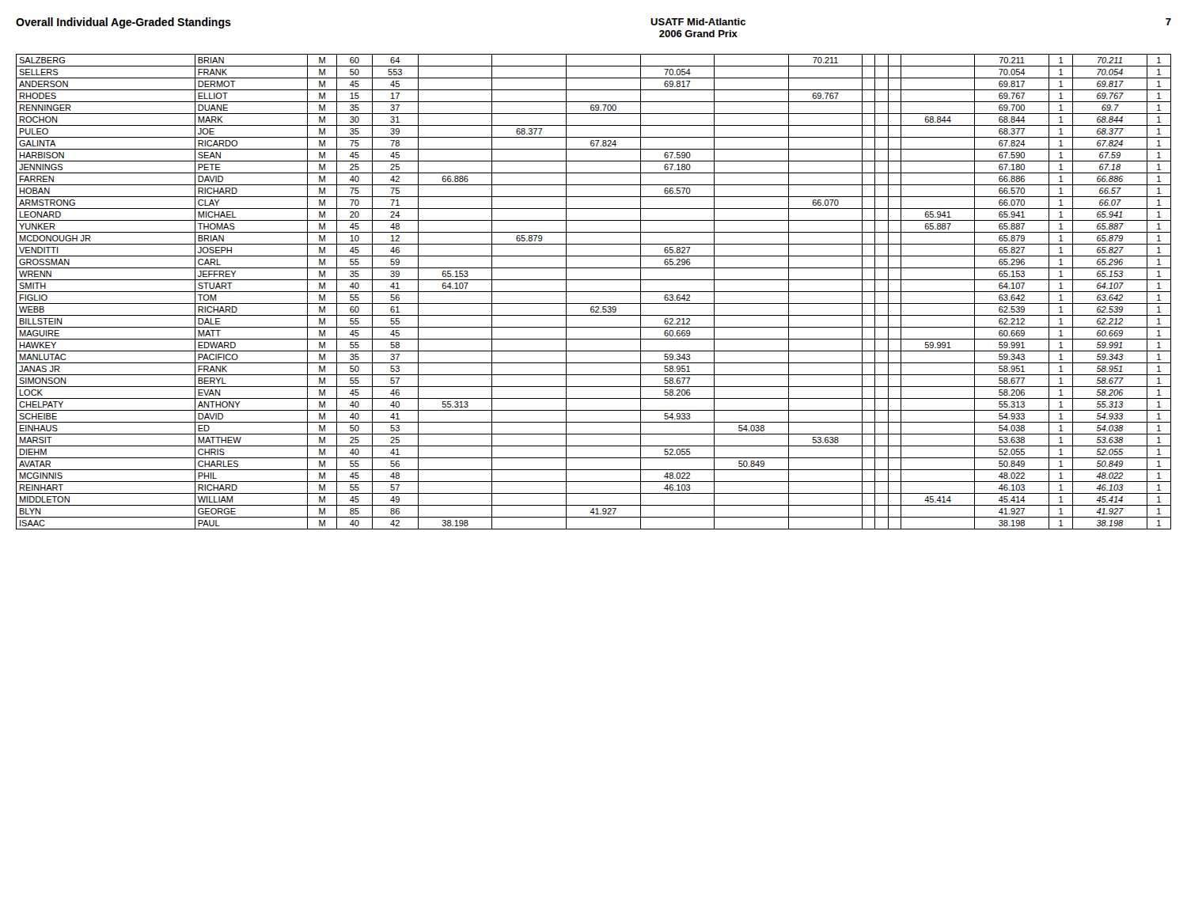Overall Individual Age-Graded Standings
USATF Mid-Atlantic
2006 Grand Prix
7
| SALZBERG | BRIAN | M | 60 | 64 | | | | | | 70.211 | | | | | 70.211 | 1 | 70.211 | 1 |
| SELLERS | FRANK | M | 50 | 553 | | | | 70.054 | | | | | | | 70.054 | 1 | 70.054 | 1 |
| ANDERSON | DERMOT | M | 45 | 45 | | | | 69.817 | | | | | | | 69.817 | 1 | 69.817 | 1 |
| RHODES | ELLIOT | M | 15 | 17 | | | | | | 69.767 | | | | | 69.767 | 1 | 69.767 | 1 |
| RENNINGER | DUANE | M | 35 | 37 | | | 69.700 | | | | | | | | 69.700 | 1 | 69.7 | 1 |
| ROCHON | MARK | M | 30 | 31 | | | | | | | | | | 68.844 | 68.844 | 1 | 68.844 | 1 |
| PULEO | JOE | M | 35 | 39 | | 68.377 | | | | | | | | | 68.377 | 1 | 68.377 | 1 |
| GALINTA | RICARDO | M | 75 | 78 | | | 67.824 | | | | | | | | 67.824 | 1 | 67.824 | 1 |
| HARBISON | SEAN | M | 45 | 45 | | | | 67.590 | | | | | | | 67.590 | 1 | 67.59 | 1 |
| JENNINGS | PETE | M | 25 | 25 | | | | 67.180 | | | | | | | 67.180 | 1 | 67.18 | 1 |
| FARREN | DAVID | M | 40 | 42 | 66.886 | | | | | | | | | | 66.886 | 1 | 66.886 | 1 |
| HOBAN | RICHARD | M | 75 | 75 | | | | 66.570 | | | | | | | 66.570 | 1 | 66.57 | 1 |
| ARMSTRONG | CLAY | M | 70 | 71 | | | | | | 66.070 | | | | | 66.070 | 1 | 66.07 | 1 |
| LEONARD | MICHAEL | M | 20 | 24 | | | | | | | | | | 65.941 | 65.941 | 1 | 65.941 | 1 |
| YUNKER | THOMAS | M | 45 | 48 | | | | | | | | | | 65.887 | 65.887 | 1 | 65.887 | 1 |
| MCDONOUGH JR | BRIAN | M | 10 | 12 | | 65.879 | | | | | | | | | 65.879 | 1 | 65.879 | 1 |
| VENDITTI | JOSEPH | M | 45 | 46 | | | | 65.827 | | | | | | | 65.827 | 1 | 65.827 | 1 |
| GROSSMAN | CARL | M | 55 | 59 | | | | 65.296 | | | | | | | 65.296 | 1 | 65.296 | 1 |
| WRENN | JEFFREY | M | 35 | 39 | 65.153 | | | | | | | | | | 65.153 | 1 | 65.153 | 1 |
| SMITH | STUART | M | 40 | 41 | 64.107 | | | | | | | | | | 64.107 | 1 | 64.107 | 1 |
| FIGLIO | TOM | M | 55 | 56 | | | | 63.642 | | | | | | | 63.642 | 1 | 63.642 | 1 |
| WEBB | RICHARD | M | 60 | 61 | | | 62.539 | | | | | | | | 62.539 | 1 | 62.539 | 1 |
| BILLSTEIN | DALE | M | 55 | 55 | | | | 62.212 | | | | | | | 62.212 | 1 | 62.212 | 1 |
| MAGUIRE | MATT | M | 45 | 45 | | | | 60.669 | | | | | | | 60.669 | 1 | 60.669 | 1 |
| HAWKEY | EDWARD | M | 55 | 58 | | | | | | | | | | 59.991 | 59.991 | 1 | 59.991 | 1 |
| MANLUTAC | PACIFICO | M | 35 | 37 | | | | 59.343 | | | | | | | 59.343 | 1 | 59.343 | 1 |
| JANAS JR | FRANK | M | 50 | 53 | | | | 58.951 | | | | | | | 58.951 | 1 | 58.951 | 1 |
| SIMONSON | BERYL | M | 55 | 57 | | | | 58.677 | | | | | | | 58.677 | 1 | 58.677 | 1 |
| LOCK | EVAN | M | 45 | 46 | | | | 58.206 | | | | | | | 58.206 | 1 | 58.206 | 1 |
| CHELPATY | ANTHONY | M | 40 | 40 | 55.313 | | | | | | | | | | 55.313 | 1 | 55.313 | 1 |
| SCHEIBE | DAVID | M | 40 | 41 | | | | 54.933 | | | | | | | 54.933 | 1 | 54.933 | 1 |
| EINHAUS | ED | M | 50 | 53 | | | | | 54.038 | | | | | | 54.038 | 1 | 54.038 | 1 |
| MARSIT | MATTHEW | M | 25 | 25 | | | | | | 53.638 | | | | | 53.638 | 1 | 53.638 | 1 |
| DIEHM | CHRIS | M | 40 | 41 | | | | 52.055 | | | | | | | 52.055 | 1 | 52.055 | 1 |
| AVATAR | CHARLES | M | 55 | 56 | | | | | 50.849 | | | | | | 50.849 | 1 | 50.849 | 1 |
| MCGINNIS | PHIL | M | 45 | 48 | | | | 48.022 | | | | | | | 48.022 | 1 | 48.022 | 1 |
| REINHART | RICHARD | M | 55 | 57 | | | | 46.103 | | | | | | | 46.103 | 1 | 46.103 | 1 |
| MIDDLETON | WILLIAM | M | 45 | 49 | | | | | | | | | | 45.414 | 45.414 | 1 | 45.414 | 1 |
| BLYN | GEORGE | M | 85 | 86 | | | 41.927 | | | | | | | | 41.927 | 1 | 41.927 | 1 |
| ISAAC | PAUL | M | 40 | 42 | 38.198 | | | | | | | | | | 38.198 | 1 | 38.198 | 1 |